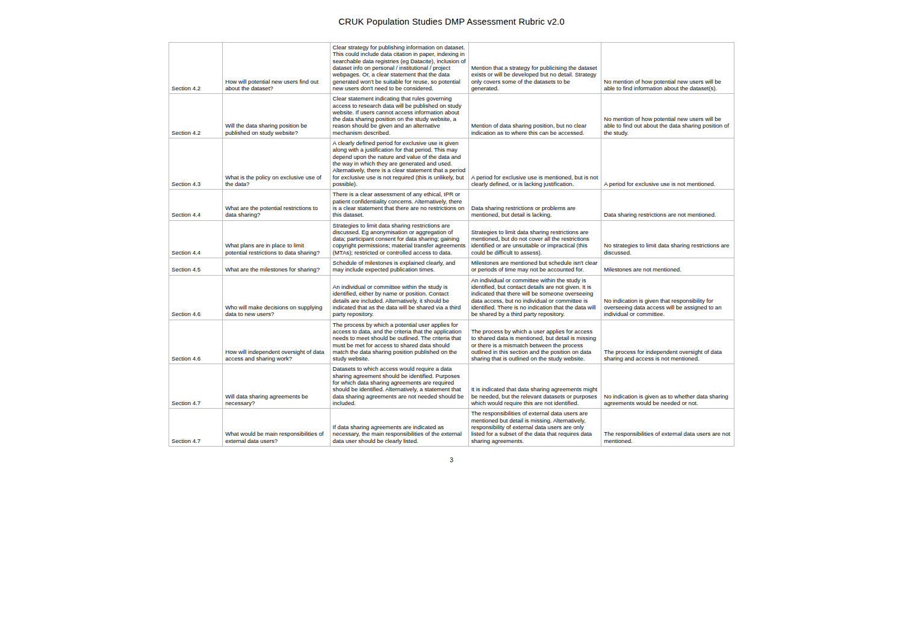CRUK Population Studies DMP Assessment Rubric v2.0
| Section 4.2 | How will potential new users find out about the dataset? | Clear strategy for publishing information on dataset. This could include data citation in paper, indexing in searchable data registries (eg Datacite), inclusion of dataset info on personal / institutional / project webpages. Or, a clear statement that the data generated won't be suitable for reuse, so potential new users don't need to be considered. | Mention that a strategy for publicising the dataset exists or will be developed but no detail. Strategy only covers some of the datasets to be generated. | No mention of how potential new users will be able to find information about the dataset(s). |
| Section 4.2 | Will the data sharing position be published on study website? | Clear statement indicating that rules governing access to research data will be published on study website. If users cannot access information about the data sharing position on the study website, a reason should be given and an alternative mechanism described. | Mention of data sharing position, but no clear indication as to where this can be accessed. | No mention of how potential new users will be able to find out about the data sharing position of the study. |
| Section 4.3 | What is the policy on exclusive use of the data? | A clearly defined period for exclusive use is given along with a justification for that period. This may depend upon the nature and value of the data and the way in which they are generated and used. Alternatively, there is a clear statement that a period for exclusive use is not required (this is unlikely, but possible). | A period for exclusive use is mentioned, but is not clearly defined, or is lacking justification. | A period for exclusive use is not mentioned. |
| Section 4.4 | What are the potential restrictions to data sharing? | There is a clear assessment of any ethical, IPR or patient confidentiality concerns. Alternatively, there is a clear statement that there are no restrictions on this dataset. | Data sharing restrictions or problems are mentioned, but detail is lacking. | Data sharing restrictions are not mentioned. |
| Section 4.4 | What plans are in place to limit potential restrictions to data sharing? | Strategies to limit data sharing restrictions are discussed. Eg anonymisation or aggregation of data; participant consent for data sharing; gaining copyright permissions; material transfer agreements (MTAs); restricted or controlled access to data. | Strategies to limit data sharing restrictions are mentioned, but do not cover all the restrictions identified or are unsuitable or impractical (this could be difficult to assess). | No strategies to limit data sharing restrictions are discussed. |
| Section 4.5 | What are the milestones for sharing? | Schedule of milestones is explained clearly, and may include expected publication times. | Milestones are mentioned but schedule isn't clear or periods of time may not be accounted for. | Milestones are not mentioned. |
| Section 4.6 | Who will make decisions on supplying data to new users? | An individual or committee within the study is identified, either by name or position. Contact details are included. Alternatively, it should be indicated that as the data will be shared via a third party repository. | An individual or committee within the study is identified, but contact details are not given. It is indicated that there will be someone overseeing data access, but no individual or committee is identified. There is no indication that the data will be shared by a third party repository. | No indication is given that responsibility for overseeing data access will be assigned to an individual or committee. |
| Section 4.6 | How will independent oversight of data access and sharing work? | The process by which a potential user applies for access to data, and the criteria that the application needs to meet should be outlined. The criteria that must be met for access to shared data should match the data sharing position published on the study website. | The process by which a user applies for access to shared data is mentioned, but detail is missing or there is a mismatch between the process outlined in this section and the position on data sharing that is outlined on the study website. | The process for independent oversight of data sharing and access is not mentioned. |
| Section 4.7 | Will data sharing agreements be necessary? | Datasets to which access would require a data sharing agreement should be identified. Purposes for which data sharing agreements are required should be identified. Alternatively, a statement that data sharing agreements are not needed should be included. | It is indicated that data sharing agreements might be needed, but the relevant datasets or purposes which would require this are not identified. | No indication is given as to whether data sharing agreements would be needed or not. |
| Section 4.7 | What would be main responsibilities of external data users? | If data sharing agreements are indicated as necessary, the main responsibilities of the external data user should be clearly listed. | The responsibilities of external data users are mentioned but detail is missing. Alternatively, responsibility of external data users are only listed for a subset of the data that requires data sharing agreements. | The responsibilities of external data users are not mentioned. |
3